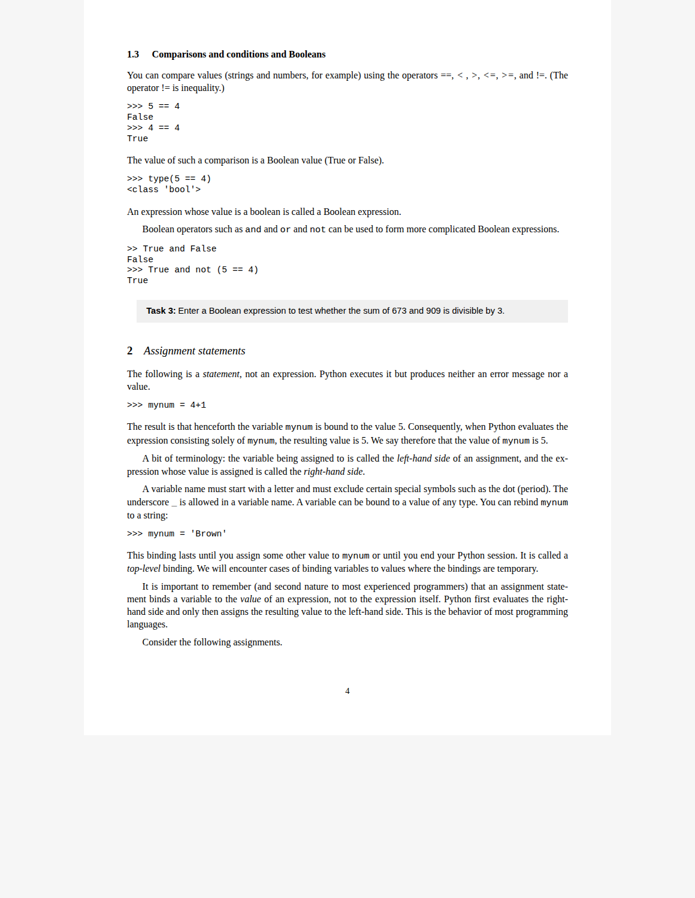1.3 Comparisons and conditions and Booleans
You can compare values (strings and numbers, for example) using the operators ==, < , >, <=, >=, and !=. (The operator != is inequality.)
>>> 5 == 4
False
>>> 4 == 4
True
The value of such a comparison is a Boolean value (True or False).
>>> type(5 == 4)
<class 'bool'>
An expression whose value is a boolean is called a Boolean expression.
Boolean operators such as and and or and not can be used to form more complicated Boolean expressions.
>> True and False
False
>>> True and not (5 == 4)
True
Task 3: Enter a Boolean expression to test whether the sum of 673 and 909 is divisible by 3.
2 Assignment statements
The following is a statement, not an expression. Python executes it but produces neither an error message nor a value.
>>> mynum = 4+1
The result is that henceforth the variable mynum is bound to the value 5. Consequently, when Python evaluates the expression consisting solely of mynum, the resulting value is 5. We say therefore that the value of mynum is 5.
A bit of terminology: the variable being assigned to is called the left-hand side of an assignment, and the expression whose value is assigned is called the right-hand side.
A variable name must start with a letter and must exclude certain special symbols such as the dot (period). The underscore _ is allowed in a variable name. A variable can be bound to a value of any type. You can rebind mynum to a string:
>>> mynum = 'Brown'
This binding lasts until you assign some other value to mynum or until you end your Python session. It is called a top-level binding. We will encounter cases of binding variables to values where the bindings are temporary.
It is important to remember (and second nature to most experienced programmers) that an assignment statement binds a variable to the value of an expression, not to the expression itself. Python first evaluates the right-hand side and only then assigns the resulting value to the left-hand side. This is the behavior of most programming languages.
Consider the following assignments.
4